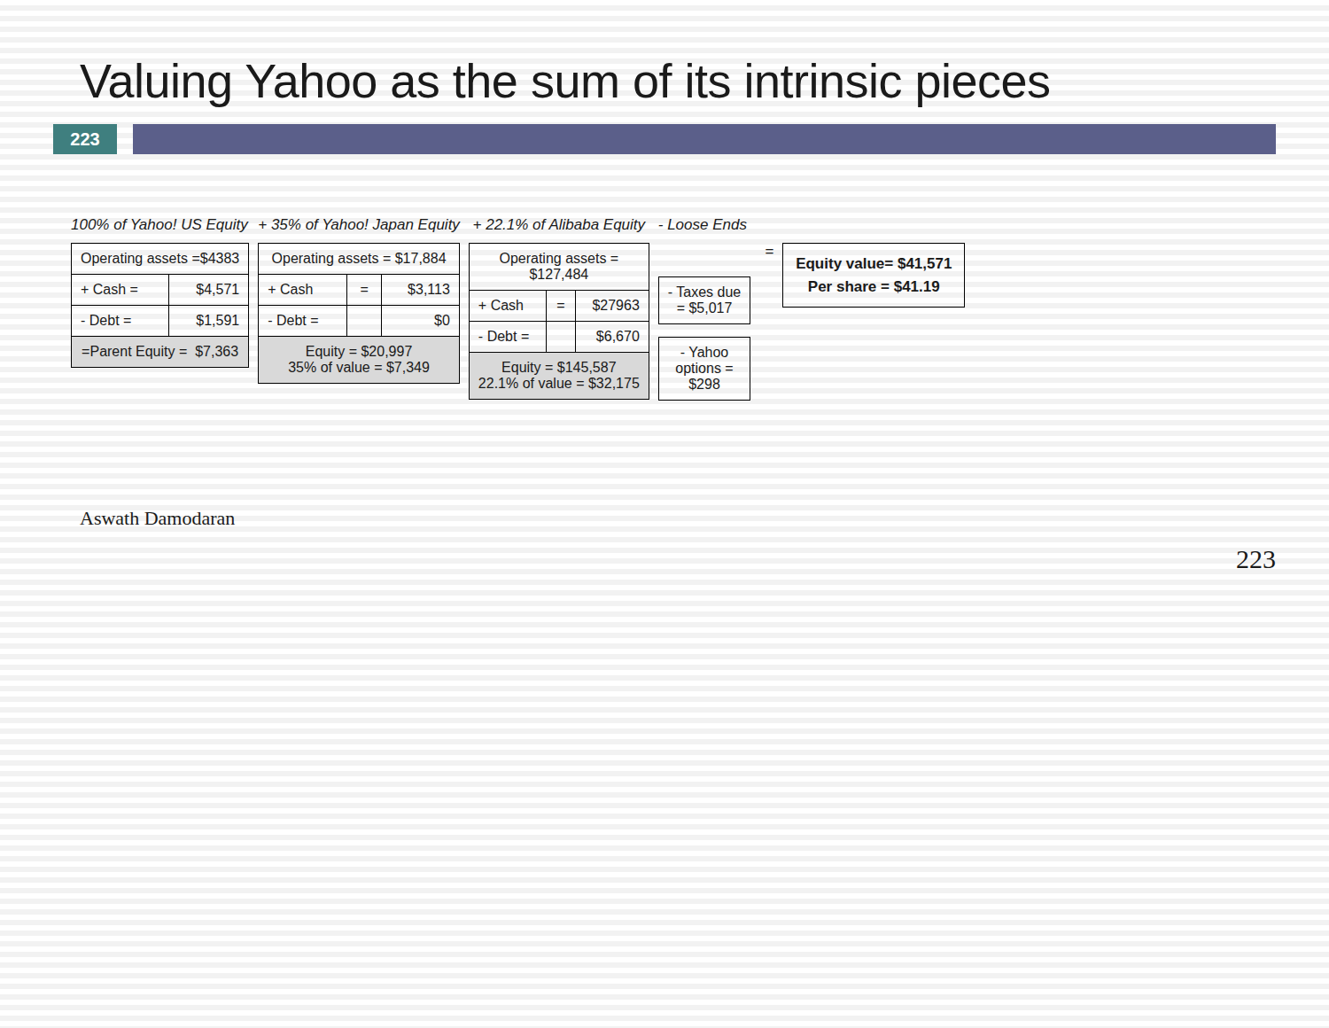Valuing Yahoo as the sum of its intrinsic pieces
223
100% of Yahoo! US Equity
| Operating assets =$4383 |
| + Cash = | $4,571 |
| - Debt = | $1,591 |
| =Parent Equity = $7,363 |
+ 35% of Yahoo! Japan Equity
| Operating assets = $17,884 |
| + Cash | = | $3,113 |
| - Debt = | | $0 |
| Equity = $20,997 35% of value = $7,349 |
+ 22.1% of Alibaba Equity
| Operating assets = $127,484 |
| + Cash | = | $27963 |
| - Debt = | | $6,670 |
| Equity = $145,587 22.1% of value = $32,175 |
- Loose Ends
- Taxes due
= $5,017
- Yahoo
options =
$298
=
Equity value= $41,571
Per share = $41.19
Aswath Damodaran
223